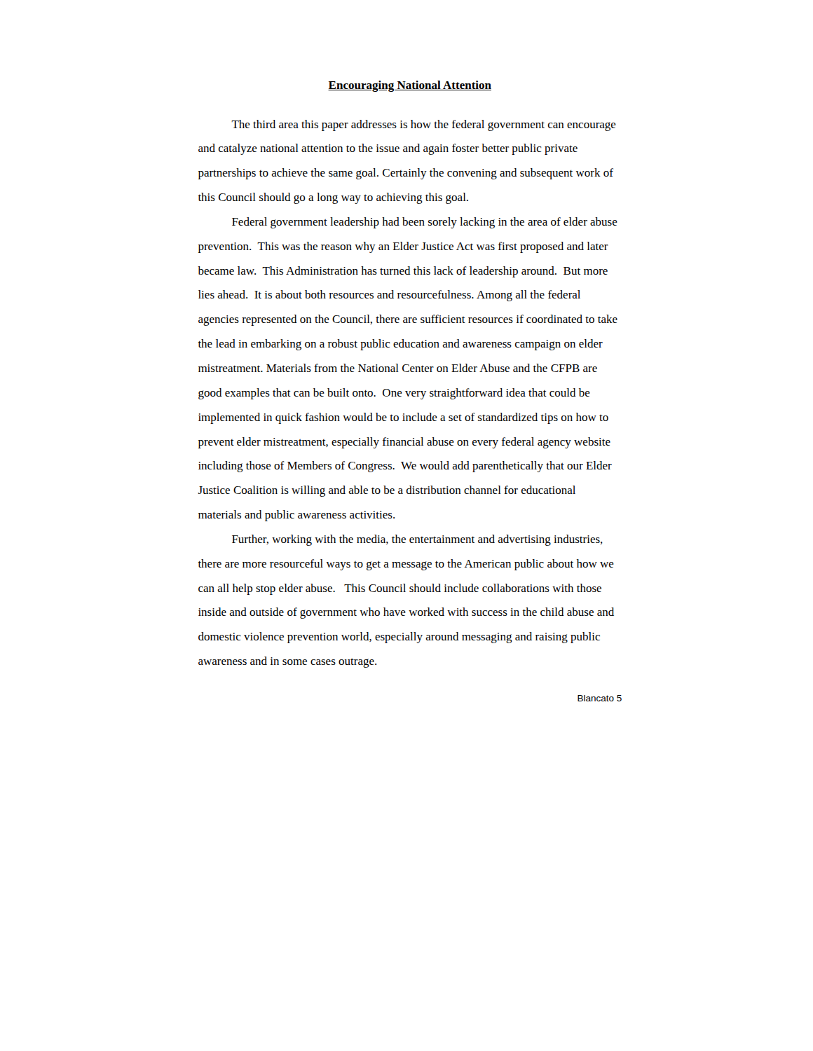Encouraging National Attention
The third area this paper addresses is how the federal government can encourage and catalyze national attention to the issue and again foster better public private partnerships to achieve the same goal. Certainly the convening and subsequent work of this Council should go a long way to achieving this goal.
Federal government leadership had been sorely lacking in the area of elder abuse prevention. This was the reason why an Elder Justice Act was first proposed and later became law. This Administration has turned this lack of leadership around. But more lies ahead. It is about both resources and resourcefulness. Among all the federal agencies represented on the Council, there are sufficient resources if coordinated to take the lead in embarking on a robust public education and awareness campaign on elder mistreatment. Materials from the National Center on Elder Abuse and the CFPB are good examples that can be built onto. One very straightforward idea that could be implemented in quick fashion would be to include a set of standardized tips on how to prevent elder mistreatment, especially financial abuse on every federal agency website including those of Members of Congress. We would add parenthetically that our Elder Justice Coalition is willing and able to be a distribution channel for educational materials and public awareness activities.
Further, working with the media, the entertainment and advertising industries, there are more resourceful ways to get a message to the American public about how we can all help stop elder abuse. This Council should include collaborations with those inside and outside of government who have worked with success in the child abuse and domestic violence prevention world, especially around messaging and raising public awareness and in some cases outrage.
Blancato 5